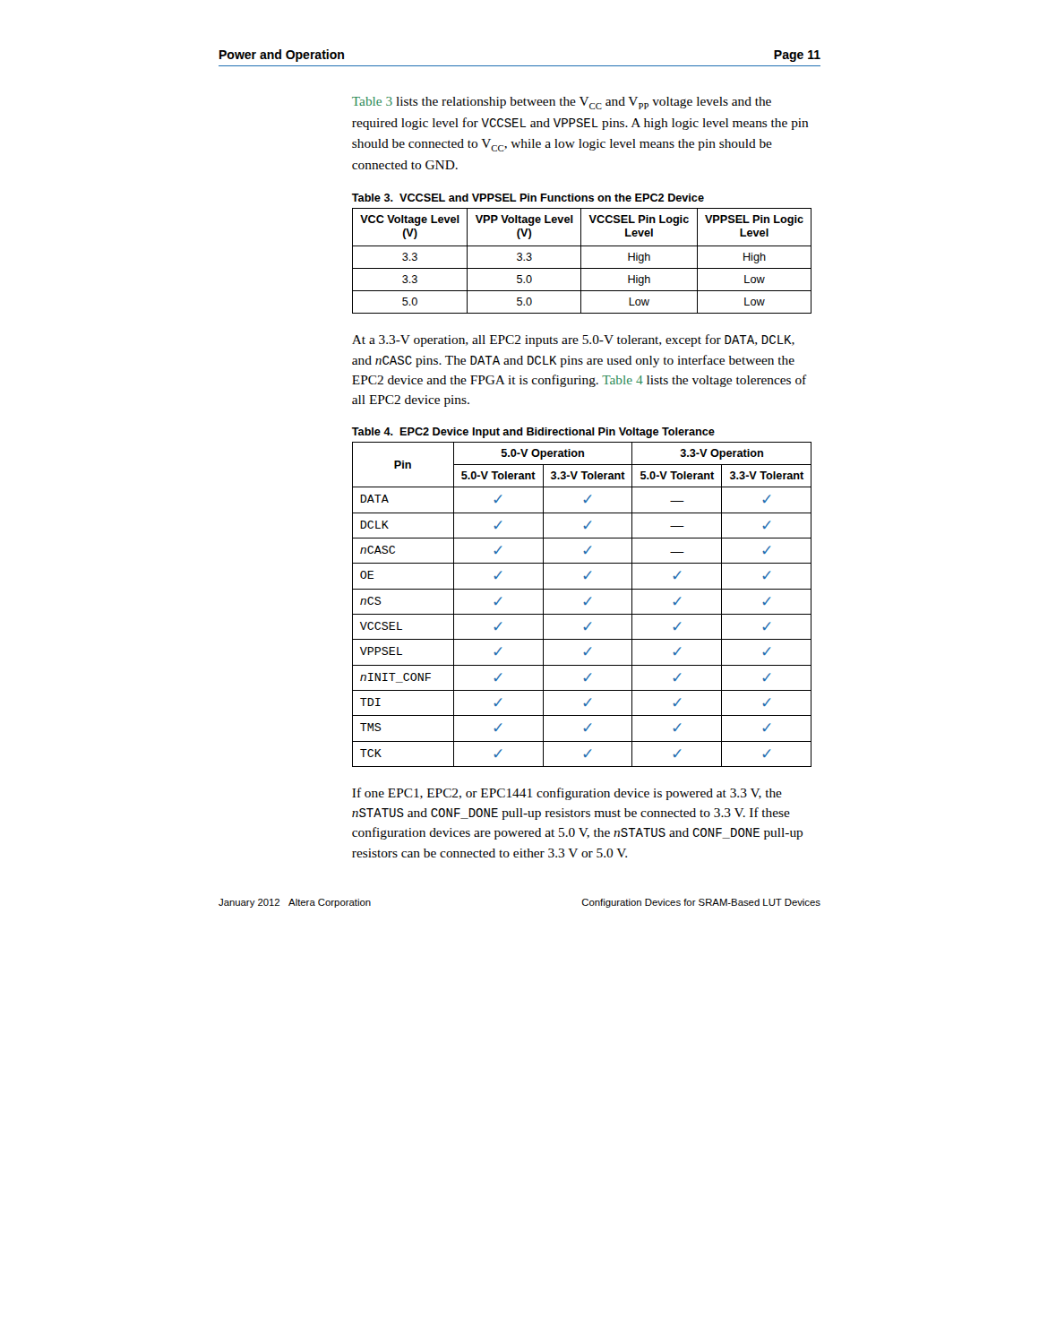Power and Operation Page 11
Table 3 lists the relationship between the VCC and VPP voltage levels and the required logic level for VCCSEL and VPPSEL pins. A high logic level means the pin should be connected to VCC, while a low logic level means the pin should be connected to GND.
Table 3. VCCSEL and VPPSEL Pin Functions on the EPC2 Device
| VCC Voltage Level (V) | VPP Voltage Level (V) | VCCSEL Pin Logic Level | VPPSEL Pin Logic Level |
| --- | --- | --- | --- |
| 3.3 | 3.3 | High | High |
| 3.3 | 5.0 | High | Low |
| 5.0 | 5.0 | Low | Low |
At a 3.3-V operation, all EPC2 inputs are 5.0-V tolerant, except for DATA, DCLK, and nCASC pins. The DATA and DCLK pins are used only to interface between the EPC2 device and the FPGA it is configuring. Table 4 lists the voltage tolerences of all EPC2 device pins.
Table 4. EPC2 Device Input and Bidirectional Pin Voltage Tolerance
| Pin | 5.0-V Operation | 3.3-V Operation |
| --- | --- | --- |
| 5.0-V Tolerant | 3.3-V Tolerant | 5.0-V Tolerant | 3.3-V Tolerant |
| DATA | ✓ | ✓ | — | ✓ |
| DCLK | ✓ | ✓ | — | ✓ |
| n CASC | ✓ | ✓ | — | ✓ |
| OE | ✓ | ✓ | ✓ | ✓ |
| n CS | ✓ | ✓ | ✓ | ✓ |
| VCCSEL | ✓ | ✓ | ✓ | ✓ |
| VPPSEL | ✓ | ✓ | ✓ | ✓ |
| n INIT_CONF | ✓ | ✓ | ✓ | ✓ |
| TDI | ✓ | ✓ | ✓ | ✓ |
| TMS | ✓ | ✓ | ✓ | ✓ |
| TCK | ✓ | ✓ | ✓ | ✓ |
If one EPC1, EPC2, or EPC1441 configuration device is powered at 3.3 V, the nSTATUS and CONF_DONE pull-up resistors must be connected to 3.3 V. If these configuration devices are powered at 5.0 V, the nSTATUS and CONF_DONE pull-up resistors can be connected to either 3.3 V or 5.0 V.
January 2012 Altera Corporation Configuration Devices for SRAM-Based LUT Devices